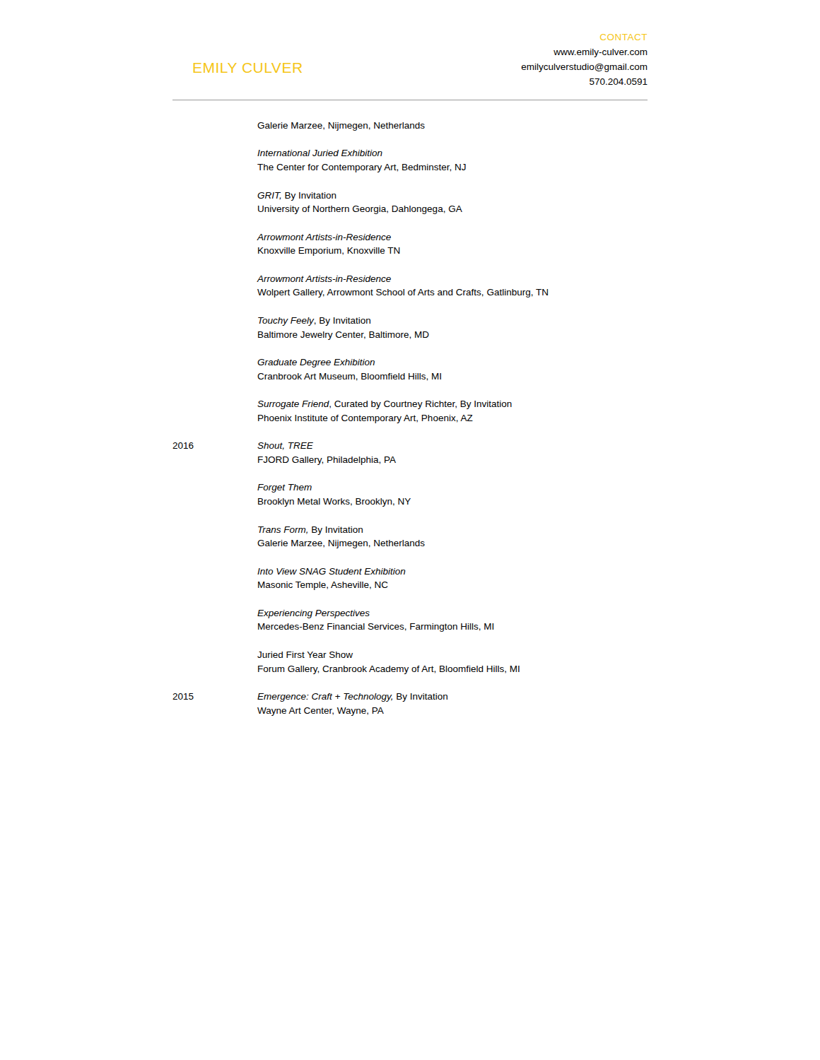EMILY CULVER
CONTACT
www.emily-culver.com
emilyculverstudio@gmail.com
570.204.0591
| | Galerie Marzee, Nijmegen, Netherlands International Juried Exhibition The Center for Contemporary Art, Bedminster, NJ GRIT, By Invitation University of Northern Georgia, Dahlongega, GA Arrowmont Artists-in-Residence Knoxville Emporium, Knoxville TN Arrowmont Artists-in-Residence Wolpert Gallery, Arrowmont School of Arts and Crafts, Gatlinburg, TN Touchy Feely , By Invitation Baltimore Jewelry Center, Baltimore, MD Graduate Degree Exhibition Cranbrook Art Museum, Bloomfield Hills, MI Surrogate Friend , Curated by Courtney Richter, By Invitation Phoenix Institute of Contemporary Art, Phoenix, AZ |
| 2016 | Shout, TREE FJORD Gallery, Philadelphia, PA Forget Them Brooklyn Metal Works, Brooklyn, NY Trans Form, By Invitation Galerie Marzee, Nijmegen, Netherlands Into View SNAG Student Exhibition Masonic Temple, Asheville, NC Experiencing Perspectives Mercedes-Benz Financial Services, Farmington Hills, MI Juried First Year Show Forum Gallery, Cranbrook Academy of Art, Bloomfield Hills, MI |
| 2015 | Emergence: Craft + Technology, By Invitation Wayne Art Center, Wayne, PA |